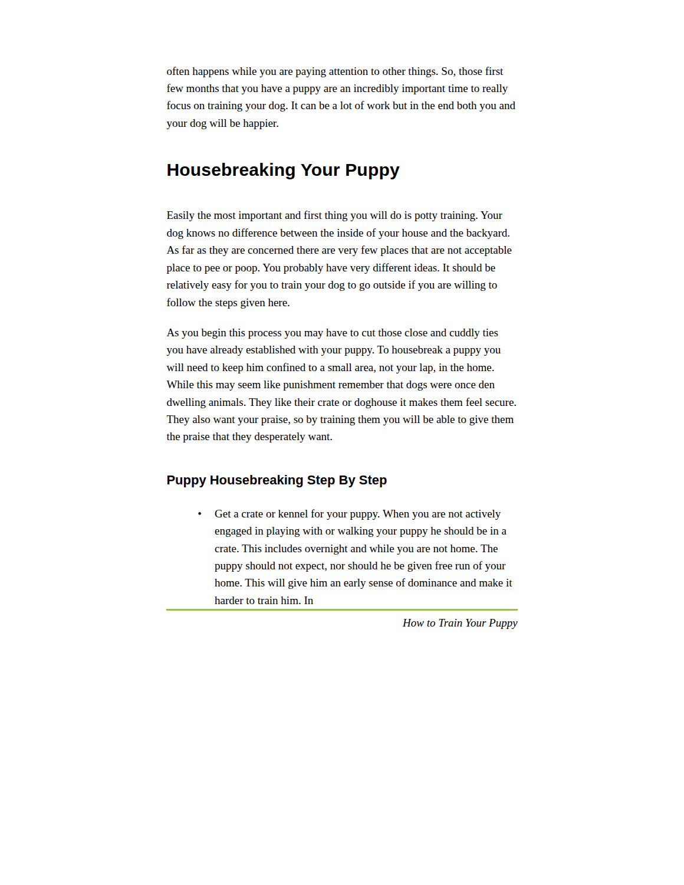often happens while you are paying attention to other things. So, those first few months that you have a puppy are an incredibly important time to really focus on training your dog. It can be a lot of work but in the end both you and your dog will be happier.
Housebreaking Your Puppy
Easily the most important and first thing you will do is potty training. Your dog knows no difference between the inside of your house and the backyard. As far as they are concerned there are very few places that are not acceptable place to pee or poop. You probably have very different ideas. It should be relatively easy for you to train your dog to go outside if you are willing to follow the steps given here.
As you begin this process you may have to cut those close and cuddly ties you have already established with your puppy. To housebreak a puppy you will need to keep him confined to a small area, not your lap, in the home. While this may seem like punishment remember that dogs were once den dwelling animals. They like their crate or doghouse it makes them feel secure. They also want your praise, so by training them you will be able to give them the praise that they desperately want.
Puppy Housebreaking Step By Step
Get a crate or kennel for your puppy. When you are not actively engaged in playing with or walking your puppy he should be in a crate. This includes overnight and while you are not home. The puppy should not expect, nor should he be given free run of your home. This will give him an early sense of dominance and make it harder to train him. In
How to Train Your Puppy